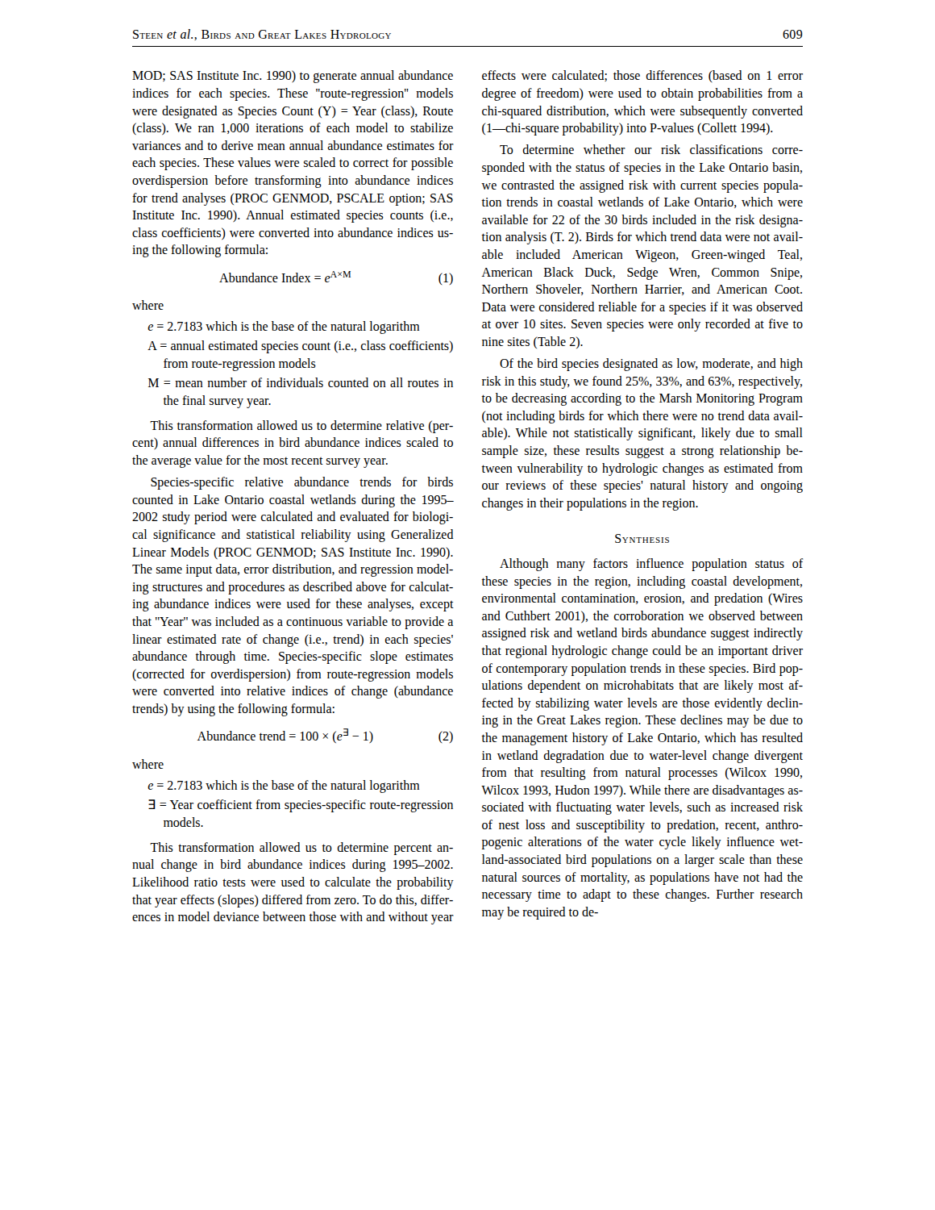Steen et al., Birds and Great Lakes Hydrology 609
MOD; SAS Institute Inc. 1990) to generate annual abundance indices for each species. These ''route-regression'' models were designated as Species Count (Y) = Year (class), Route (class). We ran 1,000 iterations of each model to stabilize variances and to derive mean annual abundance estimates for each species. These values were scaled to correct for possible overdispersion before transforming into abundance indices for trend analyses (PROC GENMOD, PSCALE option; SAS Institute Inc. 1990). Annual estimated species counts (i.e., class coefficients) were converted into abundance indices using the following formula:
Abundance Index = eA×M (1)
where
e = 2.7183 which is the base of the natural logarithm
A = annual estimated species count (i.e., class coefficients) from route-regression models
M = mean number of individuals counted on all routes in the final survey year.
This transformation allowed us to determine relative (percent) annual differences in bird abundance indices scaled to the average value for the most recent survey year.
Species-specific relative abundance trends for birds counted in Lake Ontario coastal wetlands during the 1995–2002 study period were calculated and evaluated for biological significance and statistical reliability using Generalized Linear Models (PROC GENMOD; SAS Institute Inc. 1990). The same input data, error distribution, and regression modeling structures and procedures as described above for calculating abundance indices were used for these analyses, except that ''Year'' was included as a continuous variable to provide a linear estimated rate of change (i.e., trend) in each species' abundance through time. Species-specific slope estimates (corrected for overdispersion) from route-regression models were converted into relative indices of change (abundance trends) by using the following formula:
Abundance trend = 100 × (e∃ − 1) (2)
where
e = 2.7183 which is the base of the natural logarithm
∃ = Year coefficient from species-specific route-regression models.
This transformation allowed us to determine percent annual change in bird abundance indices during 1995–2002. Likelihood ratio tests were used to calculate the probability that year effects (slopes) differed from zero. To do this, differences in model deviance between those with and without year effects were calculated; those differences (based on 1 error degree of freedom) were used to obtain probabilities from a chi-squared distribution, which were subsequently converted (1—chi-square probability) into P-values (Collett 1994).
To determine whether our risk classifications corresponded with the status of species in the Lake Ontario basin, we contrasted the assigned risk with current species population trends in coastal wetlands of Lake Ontario, which were available for 22 of the 30 birds included in the risk designation analysis (T. 2). Birds for which trend data were not available included American Wigeon, Green-winged Teal, American Black Duck, Sedge Wren, Common Snipe, Northern Shoveler, Northern Harrier, and American Coot. Data were considered reliable for a species if it was observed at over 10 sites. Seven species were only recorded at five to nine sites (Table 2).
Of the bird species designated as low, moderate, and high risk in this study, we found 25%, 33%, and 63%, respectively, to be decreasing according to the Marsh Monitoring Program (not including birds for which there were no trend data available). While not statistically significant, likely due to small sample size, these results suggest a strong relationship between vulnerability to hydrologic changes as estimated from our reviews of these species' natural history and ongoing changes in their populations in the region.
Synthesis
Although many factors influence population status of these species in the region, including coastal development, environmental contamination, erosion, and predation (Wires and Cuthbert 2001), the corroboration we observed between assigned risk and wetland birds abundance suggest indirectly that regional hydrologic change could be an important driver of contemporary population trends in these species. Bird populations dependent on microhabitats that are likely most affected by stabilizing water levels are those evidently declining in the Great Lakes region. These declines may be due to the management history of Lake Ontario, which has resulted in wetland degradation due to water-level change divergent from that resulting from natural processes (Wilcox 1990, Wilcox 1993, Hudon 1997). While there are disadvantages associated with fluctuating water levels, such as increased risk of nest loss and susceptibility to predation, recent, anthropogenic alterations of the water cycle likely influence wetland-associated bird populations on a larger scale than these natural sources of mortality, as populations have not had the necessary time to adapt to these changes. Further research may be required to de-